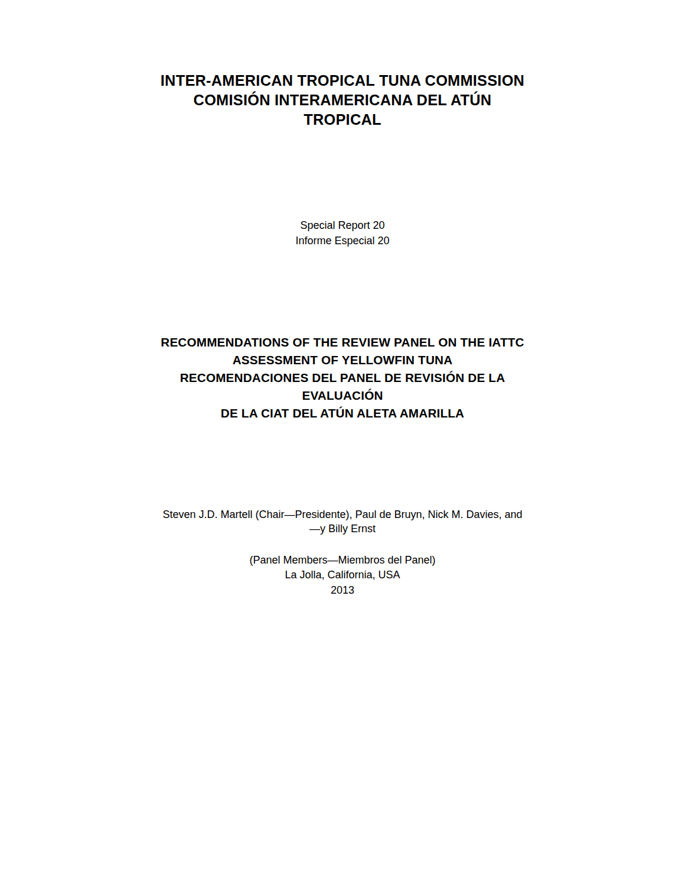INTER-AMERICAN TROPICAL TUNA COMMISSION
COMISIÓN INTERAMERICANA DEL ATÚN TROPICAL
Special Report 20
Informe Especial 20
RECOMMENDATIONS OF THE REVIEW PANEL ON THE IATTC
ASSESSMENT OF YELLOWFIN TUNA
RECOMENDACIONES DEL PANEL DE REVISIÓN DE LA EVALUACIÓN
DE LA CIAT DEL ATÚN ALETA AMARILLA
Steven J.D. Martell (Chair—Presidente), Paul de Bruyn, Nick M. Davies, and—y Billy Ernst
(Panel Members—Miembros del Panel)
La Jolla, California, USA
2013